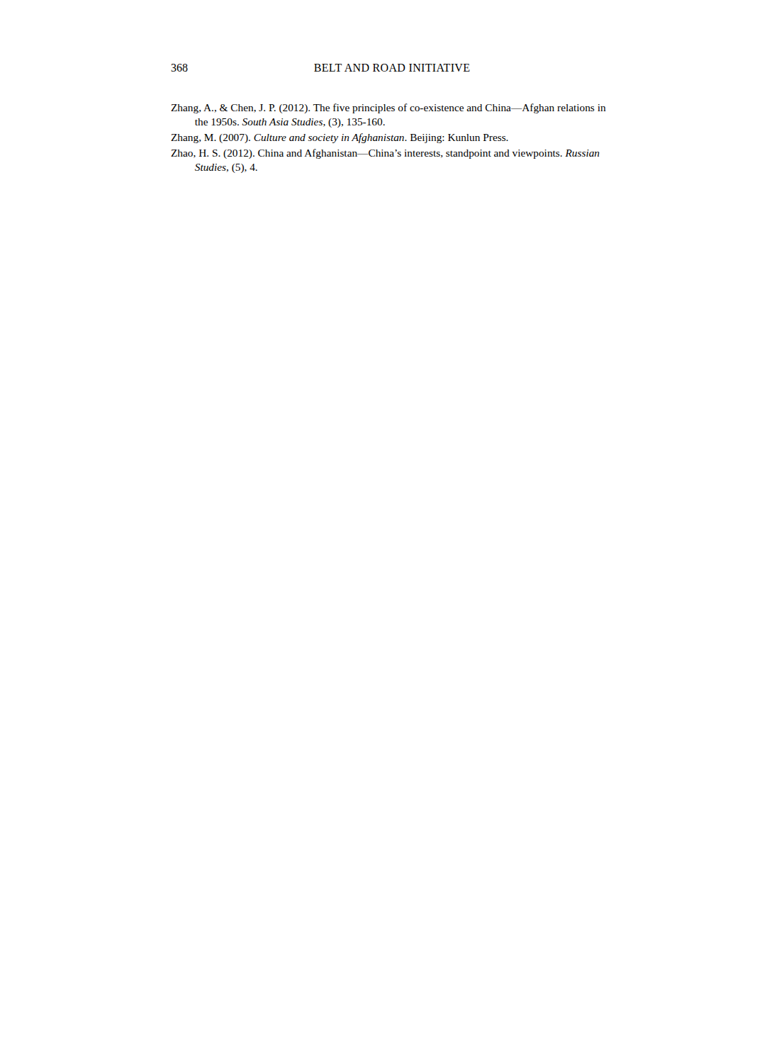368
BELT AND ROAD INITIATIVE
Zhang, A., & Chen, J. P. (2012). The five principles of co-existence and China—Afghan relations in the 1950s. South Asia Studies, (3), 135-160.
Zhang, M. (2007). Culture and society in Afghanistan. Beijing: Kunlun Press.
Zhao, H. S. (2012). China and Afghanistan—China’s interests, standpoint and viewpoints. Russian Studies, (5), 4.